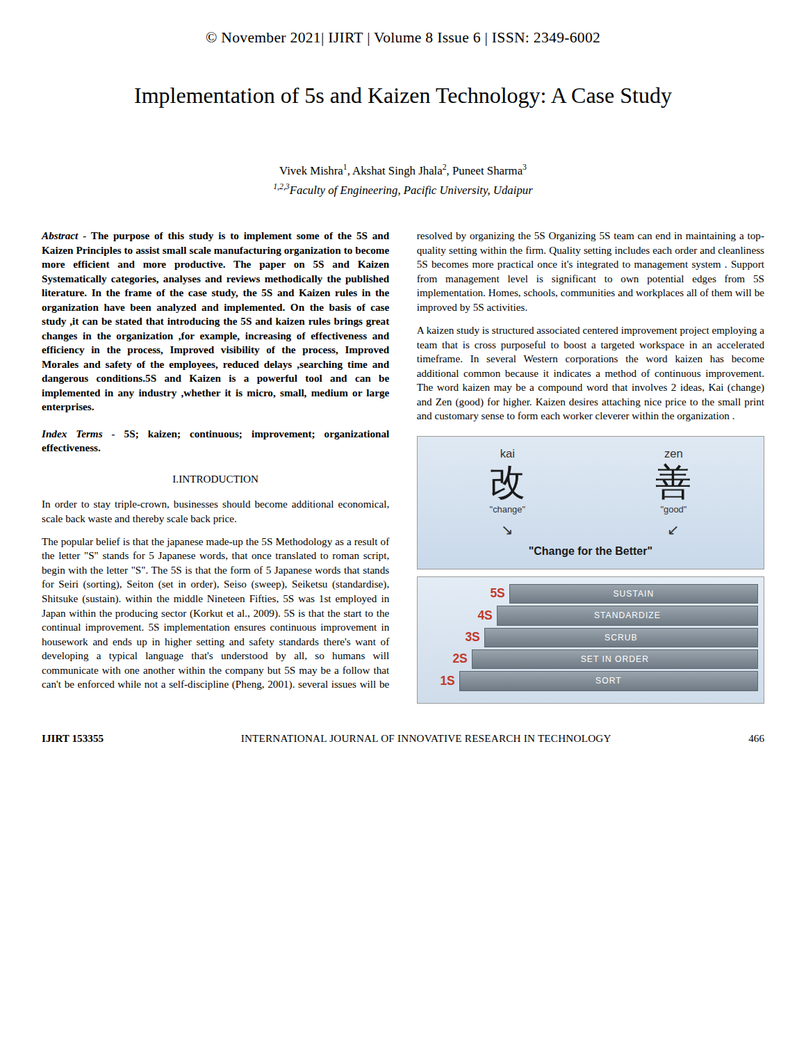© November 2021| IJIRT | Volume 8 Issue 6 | ISSN: 2349-6002
Implementation of 5s and Kaizen Technology: A Case Study
Vivek Mishra1, Akshat Singh Jhala2, Puneet Sharma3
1,2,3Faculty of Engineering, Pacific University, Udaipur
Abstract - The purpose of this study is to implement some of the 5S and Kaizen Principles to assist small scale manufacturing organization to become more efficient and more productive. The paper on 5S and Kaizen Systematically categories, analyses and reviews methodically the published literature. In the frame of the case study, the 5S and Kaizen rules in the organization have been analyzed and implemented. On the basis of case study ,it can be stated that introducing the 5S and kaizen rules brings great changes in the organization ,for example, increasing of effectiveness and efficiency in the process, Improved visibility of the process, Improved Morales and safety of the employees, reduced delays ,searching time and dangerous conditions.5S and Kaizen is a powerful tool and can be implemented in any industry ,whether it is micro, small, medium or large enterprises.
Index Terms - 5S; kaizen; continuous; improvement; organizational effectiveness.
I.INTRODUCTION
In order to stay triple-crown, businesses should become additional economical, scale back waste and thereby scale back price.
The popular belief is that the japanese made-up the 5S Methodology as a result of the letter "S" stands for 5 Japanese words, that once translated to roman script, begin with the letter "S". The 5S is that the form of 5 Japanese words that stands for Seiri (sorting), Seiton (set in order), Seiso (sweep), Seiketsu (standardise), Shitsuke (sustain). within the middle Nineteen Fifties, 5S was 1st employed in Japan within the producing sector (Korkut et al., 2009). 5S is that the start to the continual improvement. 5S implementation ensures continuous improvement in housework and ends up in higher setting and safety standards there's want of developing a typical language that's understood by all, so humans will communicate with one another within the company but 5S may be a follow that can't be enforced while not a self-discipline (Pheng, 2001). several issues will be resolved by organizing the 5S Organizing 5S team can end in maintaining a top-quality setting within the firm. Quality setting includes each order and cleanliness 5S becomes more practical once it's integrated to management system . Support from management level is significant to own potential edges from 5S implementation. Homes, schools, communities and workplaces all of them will be improved by 5S activities.
A kaizen study is structured associated centered improvement project employing a team that is cross purposeful to boost a targeted workspace in an accelerated timeframe. In several Western corporations the word kaizen has become additional common because it indicates a method of continuous improvement. The word kaizen may be a compound word that involves 2 ideas, Kai (change) and Zen (good) for higher. Kaizen desires attaching nice price to the small print and customary sense to form each worker cleverer within the organization .
kai
改
"change"
zen
善
"good"
↘ ↙
"Change for the Better"
5S
SUSTAIN
4S
STANDARDIZE
3S
SCRUB
2S
SET IN ORDER
1S
SORT
IJIRT 153355
INTERNATIONAL JOURNAL OF INNOVATIVE RESEARCH IN TECHNOLOGY
466